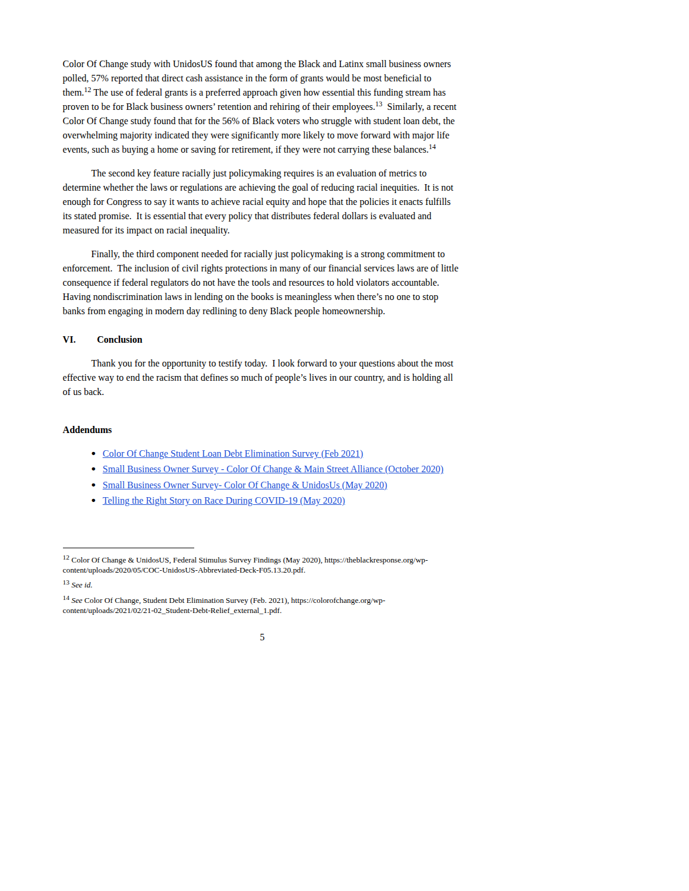Color Of Change study with UnidosUS found that among the Black and Latinx small business owners polled, 57% reported that direct cash assistance in the form of grants would be most beneficial to them.12 The use of federal grants is a preferred approach given how essential this funding stream has proven to be for Black business owners’ retention and rehiring of their employees.13 Similarly, a recent Color Of Change study found that for the 56% of Black voters who struggle with student loan debt, the overwhelming majority indicated they were significantly more likely to move forward with major life events, such as buying a home or saving for retirement, if they were not carrying these balances.14
The second key feature racially just policymaking requires is an evaluation of metrics to determine whether the laws or regulations are achieving the goal of reducing racial inequities. It is not enough for Congress to say it wants to achieve racial equity and hope that the policies it enacts fulfills its stated promise. It is essential that every policy that distributes federal dollars is evaluated and measured for its impact on racial inequality.
Finally, the third component needed for racially just policymaking is a strong commitment to enforcement. The inclusion of civil rights protections in many of our financial services laws are of little consequence if federal regulators do not have the tools and resources to hold violators accountable. Having nondiscrimination laws in lending on the books is meaningless when there’s no one to stop banks from engaging in modern day redlining to deny Black people homeownership.
VI. Conclusion
Thank you for the opportunity to testify today. I look forward to your questions about the most effective way to end the racism that defines so much of people’s lives in our country, and is holding all of us back.
Addendums
Color Of Change Student Loan Debt Elimination Survey (Feb 2021)
Small Business Owner Survey - Color Of Change & Main Street Alliance (October 2020)
Small Business Owner Survey- Color Of Change & UnidosUs (May 2020)
Telling the Right Story on Race During COVID-19 (May 2020)
12 Color Of Change & UnidosUS, Federal Stimulus Survey Findings (May 2020), https://theblackresponse.org/wp-content/uploads/2020/05/COC-UnidosUS-Abbreviated-Deck-F05.13.20.pdf.
13 See id.
14 See Color Of Change, Student Debt Elimination Survey (Feb. 2021), https://colorofchange.org/wp-content/uploads/2021/02/21-02_Student-Debt-Relief_external_1.pdf.
5